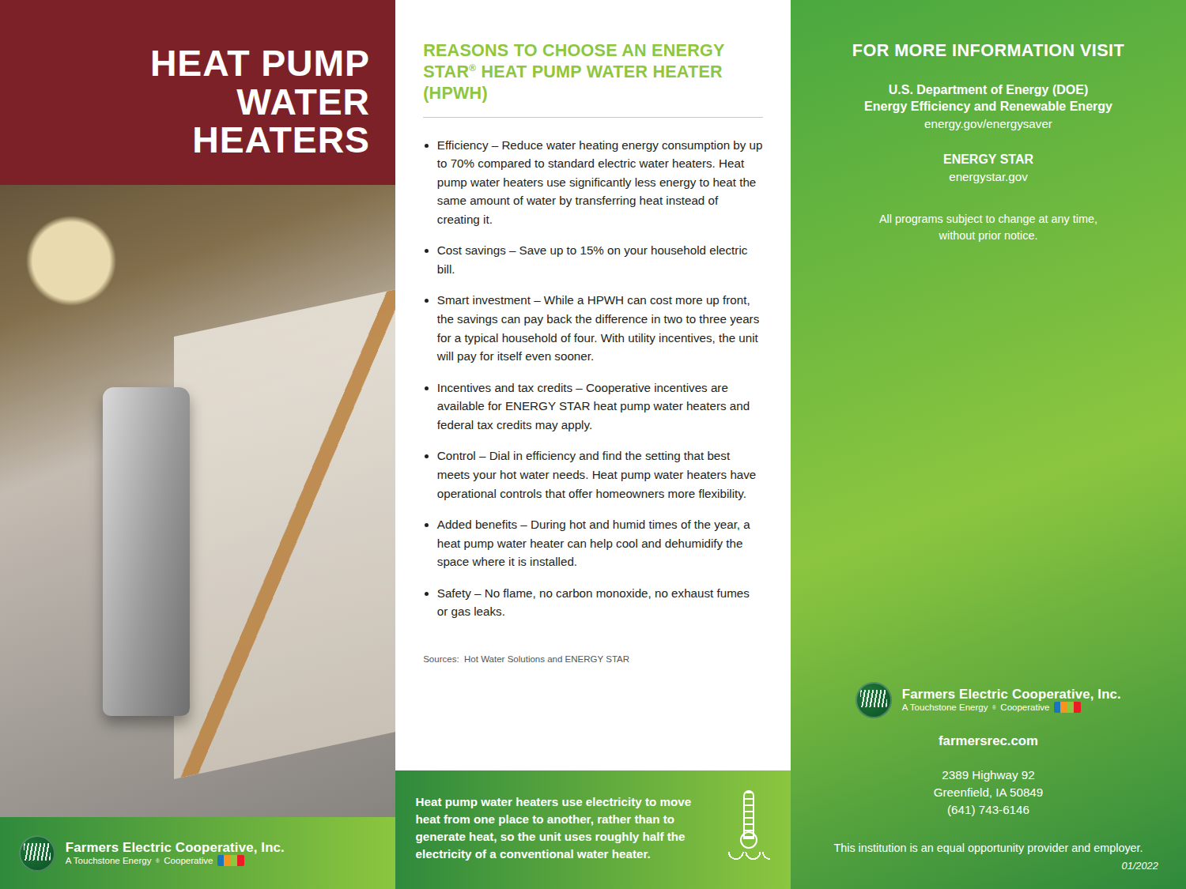Heat Pump
Water
Heaters
Farmers Electric Cooperative, Inc.
A Touchstone Energy® Cooperative
Reasons to choose an Energy Star® heat pump water heater (HPWH)
Efficiency – Reduce water heating energy consumption by up to 70% compared to standard electric water heaters. Heat pump water heaters use significantly less energy to heat the same amount of water by transferring heat instead of creating it.
Cost savings – Save up to 15% on your household electric bill.
Smart investment – While a HPWH can cost more up front, the savings can pay back the difference in two to three years for a typical household of four. With utility incentives, the unit will pay for itself even sooner.
Incentives and tax credits – Cooperative incentives are available for ENERGY STAR heat pump water heaters and federal tax credits may apply.
Control – Dial in efficiency and find the setting that best meets your hot water needs. Heat pump water heaters have operational controls that offer homeowners more flexibility.
Added benefits – During hot and humid times of the year, a heat pump water heater can help cool and dehumidify the space where it is installed.
Safety – No flame, no carbon monoxide, no exhaust fumes or gas leaks.
Sources: Hot Water Solutions and ENERGY STAR
Heat pump water heaters use electricity to move heat from one place to another, rather than to generate heat, so the unit uses roughly half the electricity of a conventional water heater.
For more information visit
U.S. Department of Energy (DOE)
Energy Efficiency and Renewable Energy
energy.gov/energysaver
ENERGY STAR
energystar.gov
All programs subject to change at any time,
without prior notice.
Farmers Electric Cooperative, Inc.
A Touchstone Energy® Cooperative
farmersrec.com
2389 Highway 92
Greenfield, IA 50849
(641) 743-6146
This institution is an equal opportunity provider and employer.
01/2022